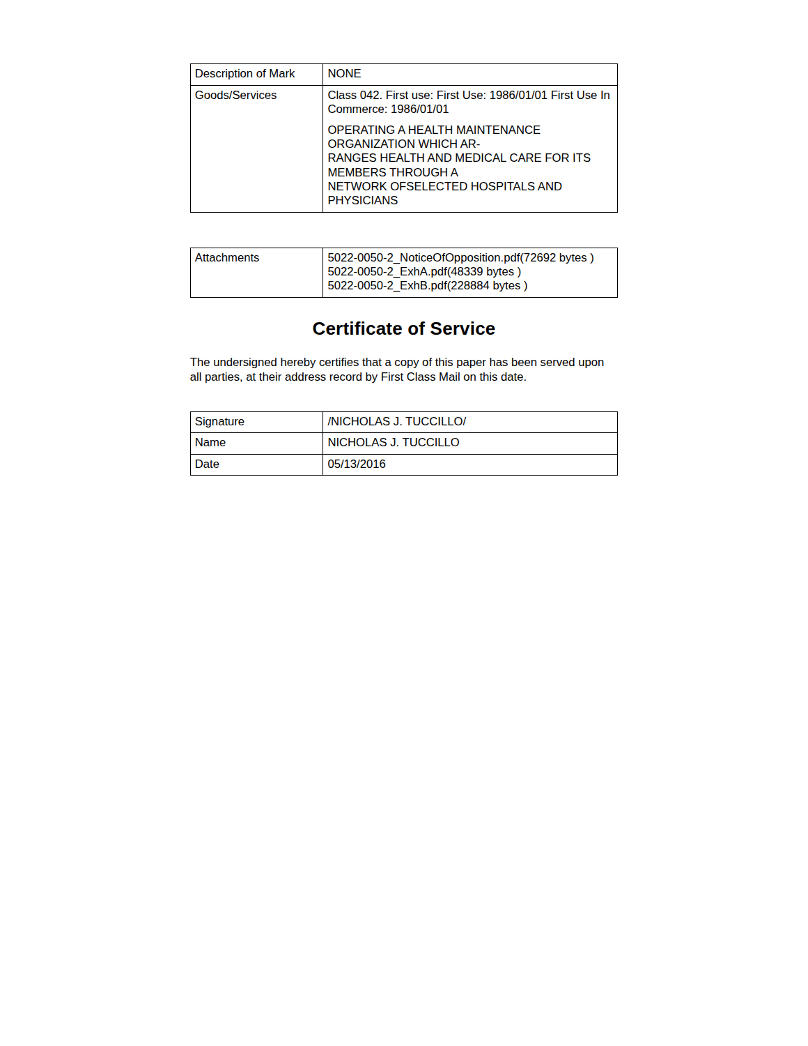| Description of Mark | NONE |
| Goods/Services | Class 042. First use: First Use: 1986/01/01 First Use In Commerce: 1986/01/01 OPERATING A HEALTH MAINTENANCE ORGANIZATION WHICH AR- RANGES HEALTH AND MEDICAL CARE FOR ITS MEMBERS THROUGH A NETWORK OFSELECTED HOSPITALS AND PHYSICIANS |
| Attachments | 5022-0050-2_NoticeOfOpposition.pdf(72692 bytes ) 5022-0050-2_ExhA.pdf(48339 bytes ) 5022-0050-2_ExhB.pdf(228884 bytes ) |
Certificate of Service
The undersigned hereby certifies that a copy of this paper has been served upon all parties, at their address record by First Class Mail on this date.
| Signature | /NICHOLAS J. TUCCILLO/ |
| Name | NICHOLAS J. TUCCILLO |
| Date | 05/13/2016 |